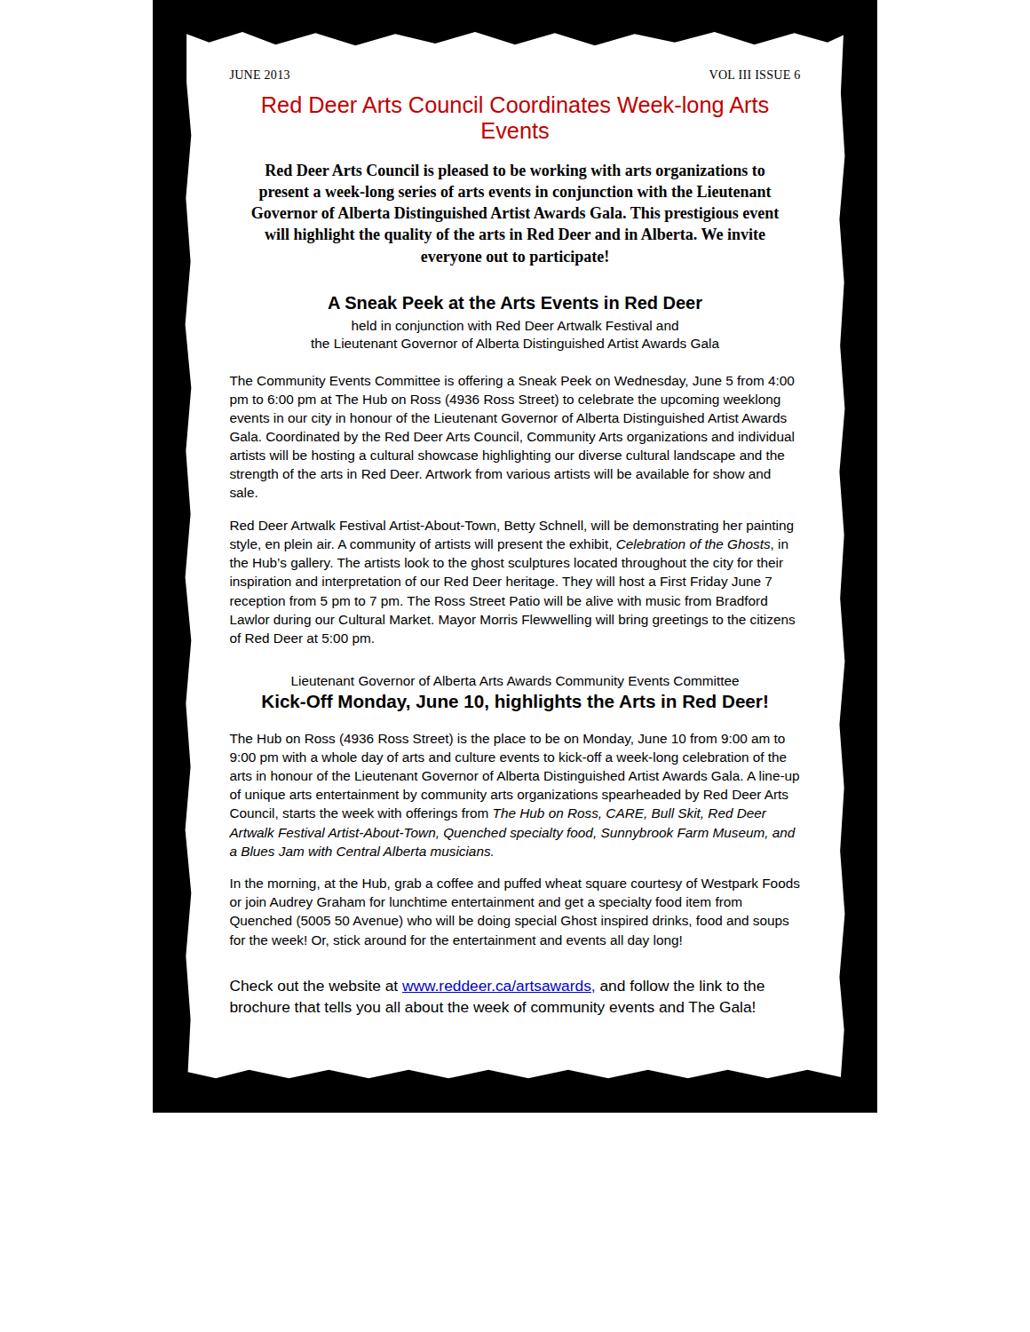June 2013
Vol III Issue 6
Red Deer Arts Council Coordinates Week-long Arts Events
Red Deer Arts Council is pleased to be working with arts organizations to present a week-long series of arts events in conjunction with the Lieutenant Governor of Alberta Distinguished Artist Awards Gala. This prestigious event will highlight the quality of the arts in Red Deer and in Alberta. We invite everyone out to participate!
A Sneak Peek at the Arts Events in Red Deer
held in conjunction with Red Deer Artwalk Festival and
the Lieutenant Governor of Alberta Distinguished Artist Awards Gala
The Community Events Committee is offering a Sneak Peek on Wednesday, June 5 from 4:00 pm to 6:00 pm at The Hub on Ross (4936 Ross Street) to celebrate the upcoming weeklong events in our city in honour of the Lieutenant Governor of Alberta Distinguished Artist Awards Gala. Coordinated by the Red Deer Arts Council, Community Arts organizations and individual artists will be hosting a cultural showcase highlighting our diverse cultural landscape and the strength of the arts in Red Deer. Artwork from various artists will be available for show and sale.
Red Deer Artwalk Festival Artist-About-Town, Betty Schnell, will be demonstrating her painting style, en plein air. A community of artists will present the exhibit, Celebration of the Ghosts, in the Hub’s gallery. The artists look to the ghost sculptures located throughout the city for their inspiration and interpretation of our Red Deer heritage. They will host a First Friday June 7 reception from 5 pm to 7 pm. The Ross Street Patio will be alive with music from Bradford Lawlor during our Cultural Market. Mayor Morris Flewwelling will bring greetings to the citizens of Red Deer at 5:00 pm.
Lieutenant Governor of Alberta Arts Awards Community Events Committee
Kick-Off Monday, June 10, highlights the Arts in Red Deer!
The Hub on Ross (4936 Ross Street) is the place to be on Monday, June 10 from 9:00 am to 9:00 pm with a whole day of arts and culture events to kick-off a week-long celebration of the arts in honour of the Lieutenant Governor of Alberta Distinguished Artist Awards Gala. A line-up of unique arts entertainment by community arts organizations spearheaded by Red Deer Arts Council, starts the week with offerings from The Hub on Ross, CARE, Bull Skit, Red Deer Artwalk Festival Artist-About-Town, Quenched specialty food, Sunnybrook Farm Museum, and a Blues Jam with Central Alberta musicians.
In the morning, at the Hub, grab a coffee and puffed wheat square courtesy of Westpark Foods or join Audrey Graham for lunchtime entertainment and get a specialty food item from Quenched (5005 50 Avenue) who will be doing special Ghost inspired drinks, food and soups for the week! Or, stick around for the entertainment and events all day long!
Check out the website at www.reddeer.ca/artsawards, and follow the link to the brochure that tells you all about the week of community events and The Gala!